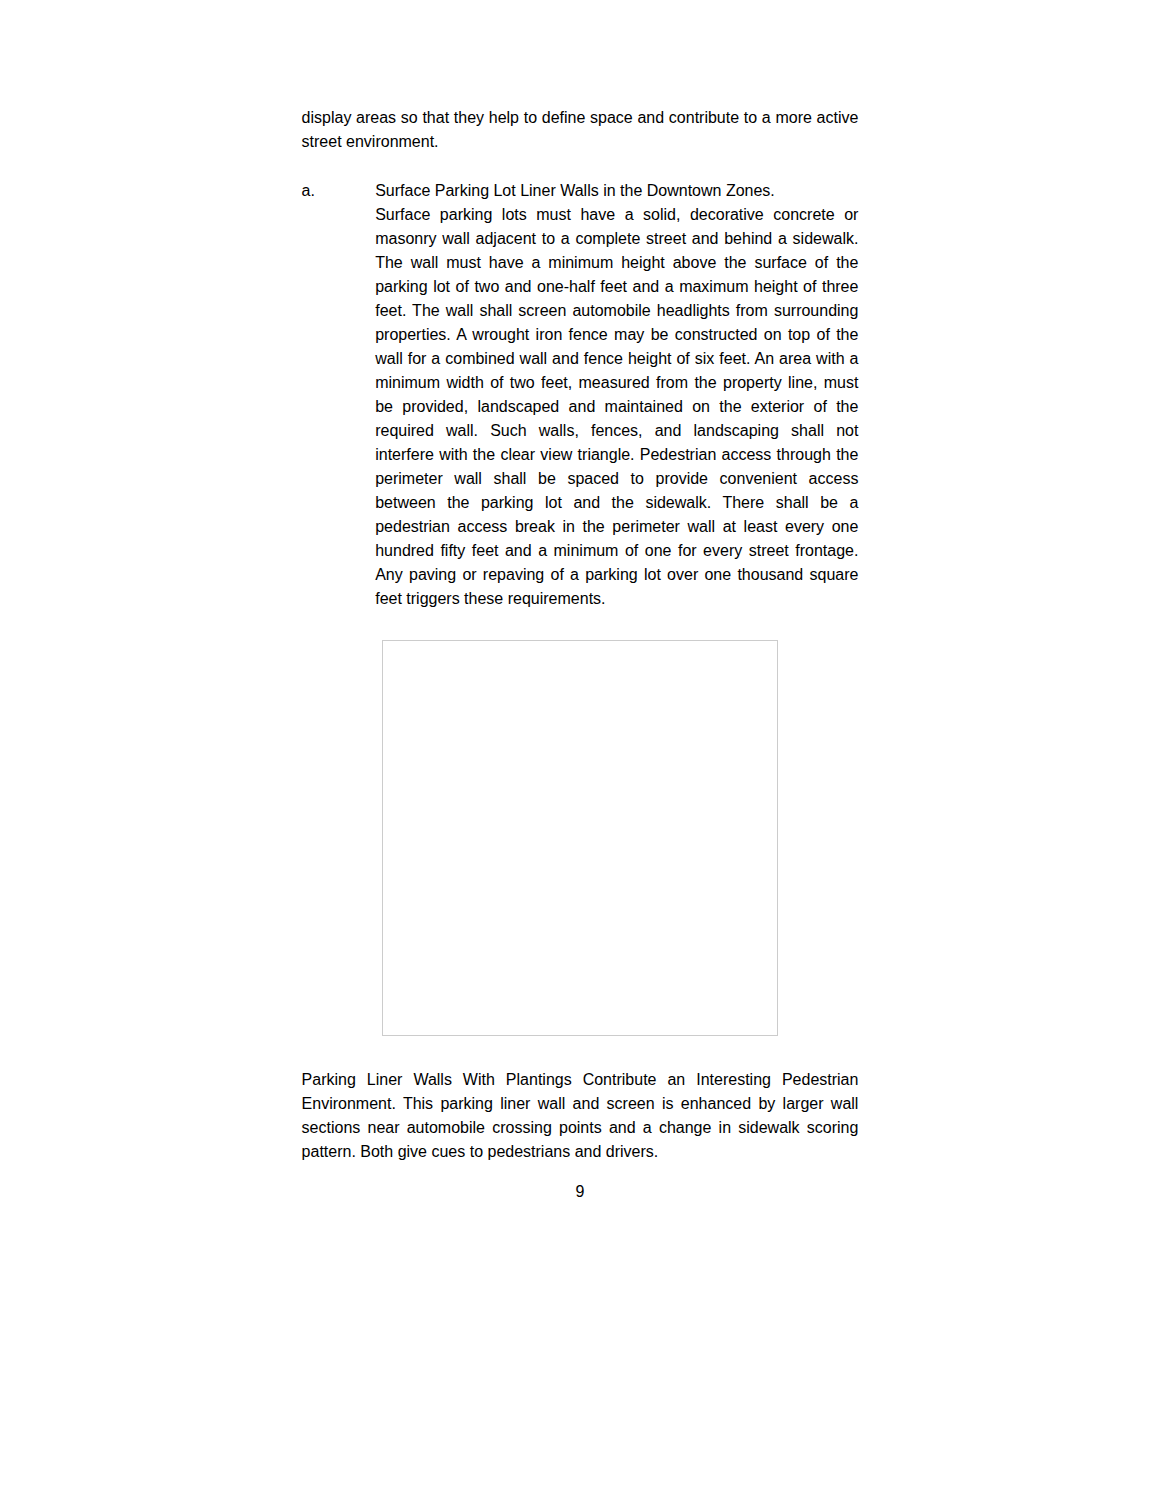display areas so that they help to define space and contribute to a more active street environment.
a.
Surface Parking Lot Liner Walls in the Downtown Zones.
Surface parking lots must have a solid, decorative concrete or masonry wall adjacent to a complete street and behind a sidewalk. The wall must have a minimum height above the surface of the parking lot of two and one-half feet and a maximum height of three feet. The wall shall screen automobile headlights from surrounding properties. A wrought iron fence may be constructed on top of the wall for a combined wall and fence height of six feet. An area with a minimum width of two feet, measured from the property line, must be provided, landscaped and maintained on the exterior of the required wall. Such walls, fences, and landscaping shall not interfere with the clear view triangle. Pedestrian access through the perimeter wall shall be spaced to provide convenient access between the parking lot and the sidewalk. There shall be a pedestrian access break in the perimeter wall at least every one hundred fifty feet and a minimum of one for every street frontage. Any paving or repaving of a parking lot over one thousand square feet triggers these requirements.
Parking Liner Walls With Plantings Contribute an Interesting Pedestrian Environment. This parking liner wall and screen is enhanced by larger wall sections near automobile crossing points and a change in sidewalk scoring pattern. Both give cues to pedestrians and drivers.
9